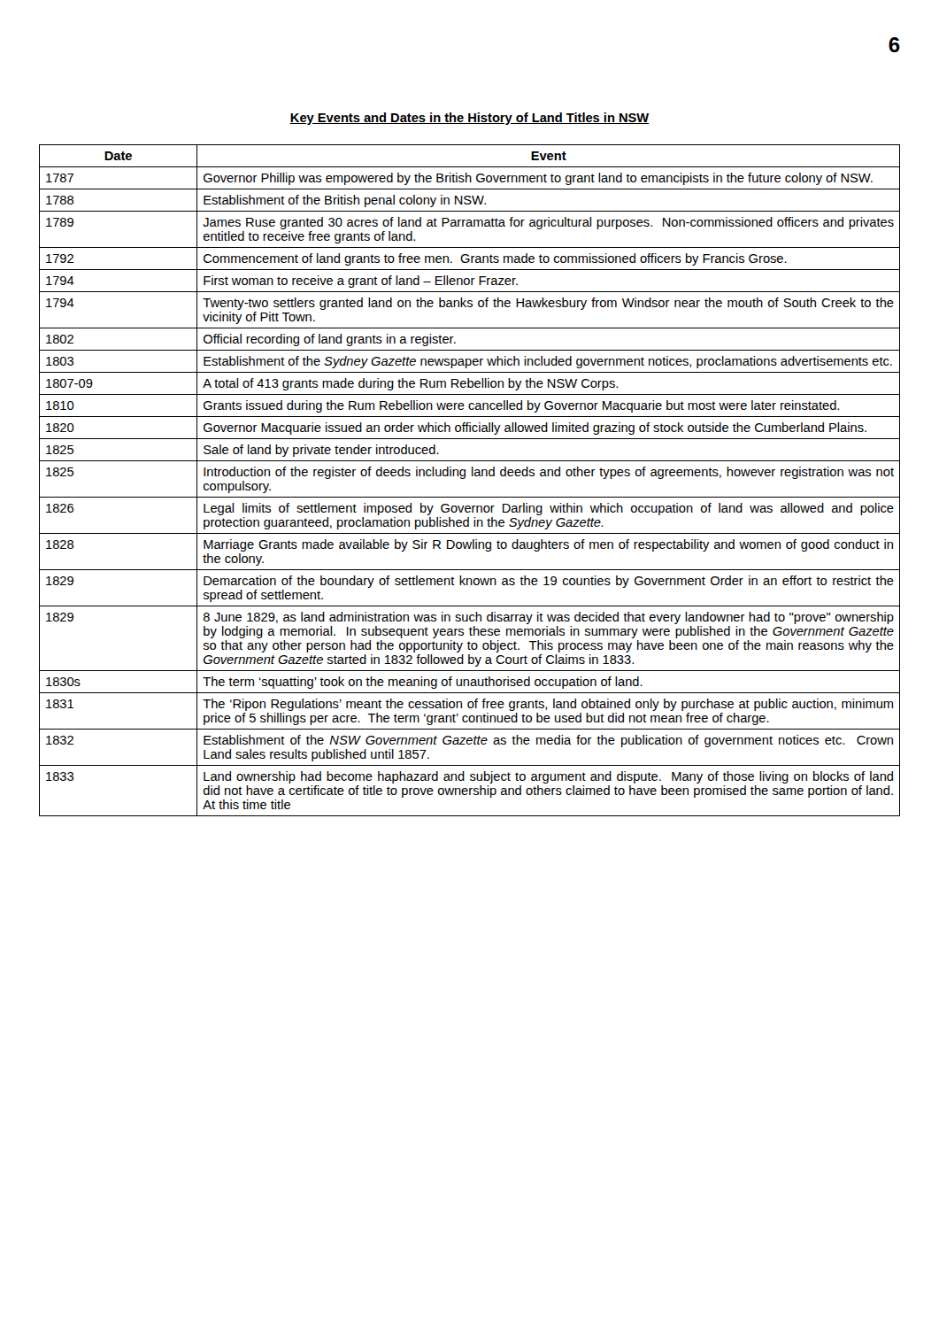6
Key Events and Dates in the History of Land Titles in NSW
| Date | Event |
| --- | --- |
| 1787 | Governor Phillip was empowered by the British Government to grant land to emancipists in the future colony of NSW. |
| 1788 | Establishment of the British penal colony in NSW. |
| 1789 | James Ruse granted 30 acres of land at Parramatta for agricultural purposes. Non-commissioned officers and privates entitled to receive free grants of land. |
| 1792 | Commencement of land grants to free men. Grants made to commissioned officers by Francis Grose. |
| 1794 | First woman to receive a grant of land – Ellenor Frazer. |
| 1794 | Twenty-two settlers granted land on the banks of the Hawkesbury from Windsor near the mouth of South Creek to the vicinity of Pitt Town. |
| 1802 | Official recording of land grants in a register. |
| 1803 | Establishment of the Sydney Gazette newspaper which included government notices, proclamations advertisements etc. |
| 1807-09 | A total of 413 grants made during the Rum Rebellion by the NSW Corps. |
| 1810 | Grants issued during the Rum Rebellion were cancelled by Governor Macquarie but most were later reinstated. |
| 1820 | Governor Macquarie issued an order which officially allowed limited grazing of stock outside the Cumberland Plains. |
| 1825 | Sale of land by private tender introduced. |
| 1825 | Introduction of the register of deeds including land deeds and other types of agreements, however registration was not compulsory. |
| 1826 | Legal limits of settlement imposed by Governor Darling within which occupation of land was allowed and police protection guaranteed, proclamation published in the Sydney Gazette. |
| 1828 | Marriage Grants made available by Sir R Dowling to daughters of men of respectability and women of good conduct in the colony. |
| 1829 | Demarcation of the boundary of settlement known as the 19 counties by Government Order in an effort to restrict the spread of settlement. |
| 1829 | 8 June 1829, as land administration was in such disarray it was decided that every landowner had to "prove" ownership by lodging a memorial. In subsequent years these memorials in summary were published in the Government Gazette so that any other person had the opportunity to object. This process may have been one of the main reasons why the Government Gazette started in 1832 followed by a Court of Claims in 1833. |
| 1830s | The term ‘squatting’ took on the meaning of unauthorised occupation of land. |
| 1831 | The ‘Ripon Regulations’ meant the cessation of free grants, land obtained only by purchase at public auction, minimum price of 5 shillings per acre. The term ‘grant’ continued to be used but did not mean free of charge. |
| 1832 | Establishment of the NSW Government Gazette as the media for the publication of government notices etc. Crown Land sales results published until 1857. |
| 1833 | Land ownership had become haphazard and subject to argument and dispute. Many of those living on blocks of land did not have a certificate of title to prove ownership and others claimed to have been promised the same portion of land. At this time title |